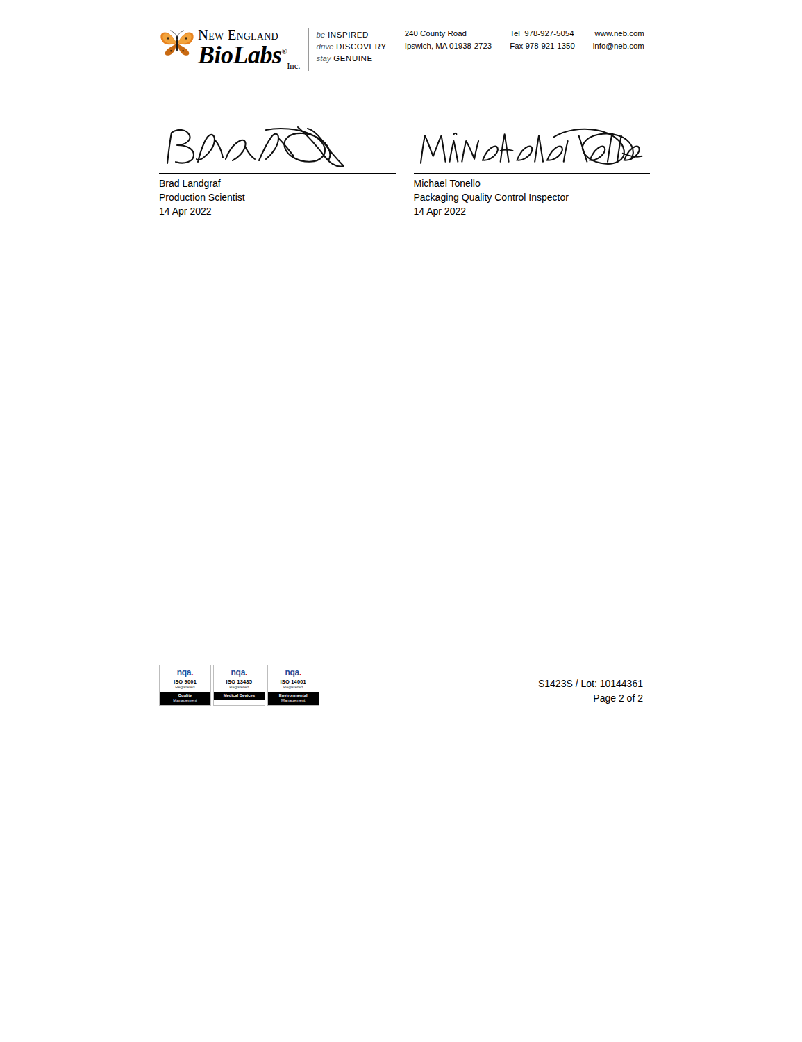New England
BioLabs®Inc.
be INSPIRED
drive DISCOVERY
stay GENUINE
240 County Road
Ipswich, MA 01938-2723
Tel 978-927-5054
Fax 978-921-1350
www.neb.com
info@neb.com
Brad Landgraf
Production Scientist
14 Apr 2022
Michael Tonello
Packaging Quality Control Inspector
14 Apr 2022
nqa.
ISO 9001
Registered
Quality Management
nqa.
ISO 13485
Registered
Medical Devices
nqa.
ISO 14001
Registered
Environmental Management
S1423S / Lot: 10144361
Page 2 of 2